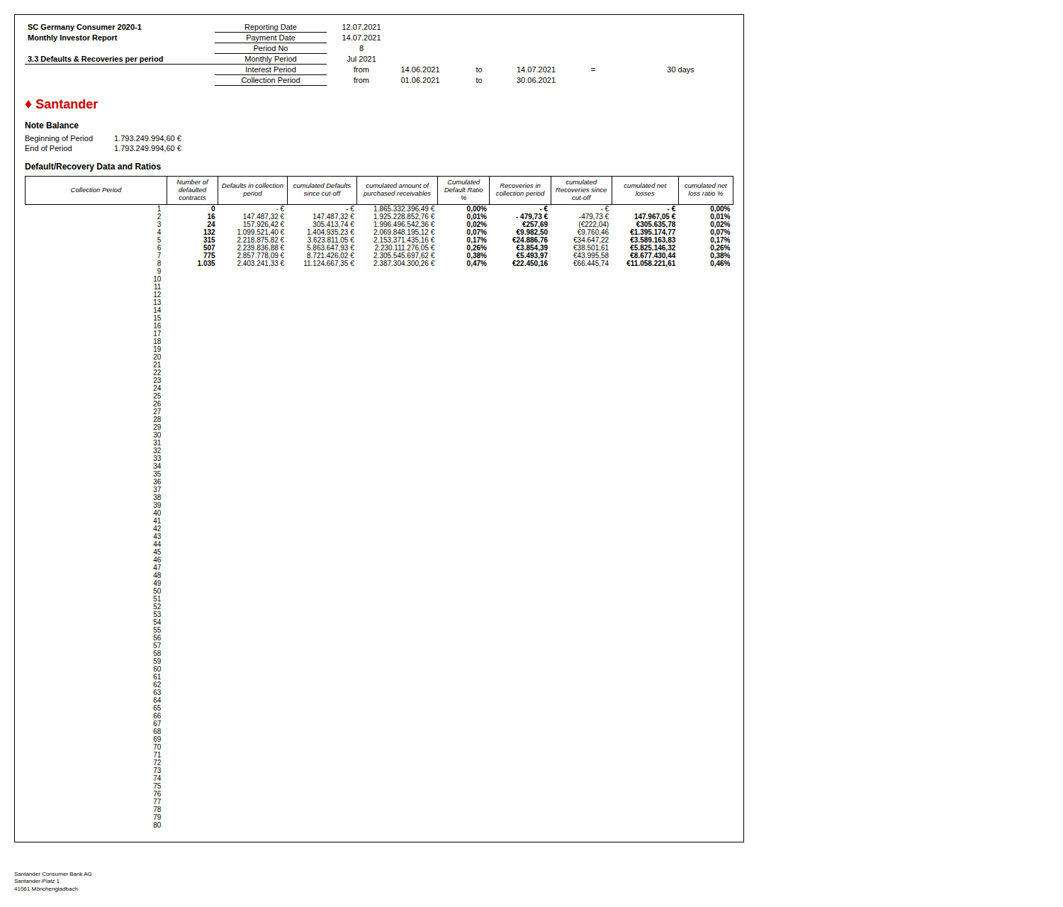| SC Germany Consumer 2020-1 | Reporting Date | 12.07.2021 | | | | |
| Monthly Investor Report | Payment Date | 14.07.2021 | | | | |
| | Period No | 8 | | | | |
| 3.3 Defaults & Recoveries per period | Monthly Period | Jul 2021 | | | | |
| | Interest Period | from | 14.06.2021 | to | 14.07.2021 | = | 30 days |
| | Collection Period | from | 01.06.2021 | to | 30.06.2021 | | |
♦ Santander
Note Balance
| Beginning of Period | 1.793.249.994,60 € |
| End of Period | 1.793.249.994,60 € |
Default/Recovery Data and Ratios
| Collection Period | Number of defaulted contracts | Defaults in collection period | cumulated Defaults since cut-off | cumulated amount of purchased receivables | Cumulated Default Ratio % | Recoveries in collection period | cumulated Recoveries since cut-off | cumulated net losses | cumulated net loss ratio % |
| --- | --- | --- | --- | --- | --- | --- | --- | --- | --- |
| 1 | 0 | - € | - € | 1.865.332.396,49 € | 0,00% | - € | - € | - € | 0,00% |
| 2 | 16 | 147.487,32 € | 147.487,32 € | 1.925.228.852,76 € | 0,01% | - 479,73 € | -479,73 € | 147.967,05 € | 0,01% |
| 3 | 24 | 157.926,42 € | 305.413,74 € | 1.996.496.542,36 € | 0,02% | €257,69 | (€222,04) | €305.635,78 | 0,02% |
| 4 | 132 | 1.099.521,40 € | 1.404.935,23 € | 2.069.848.195,12 € | 0,07% | €9.982,50 | €9.760,46 | €1.395.174,77 | 0,07% |
| 5 | 315 | 2.218.875,82 € | 3.623.811,05 € | 2.153.371.435,16 € | 0,17% | €24.886,76 | €34.647,22 | €3.589.163,83 | 0,17% |
| 6 | 507 | 2.239.836,88 € | 5.863.647,93 € | 2.230.111.276,05 € | 0,26% | €3.854,39 | €38.501,61 | €5.825.146,32 | 0,26% |
| 7 | 775 | 2.857.778,09 € | 8.721.426,02 € | 2.305.545.697,62 € | 0,38% | €5.493,97 | €43.995,58 | €8.677.430,44 | 0,38% |
| 8 | 1.035 | 2.403.241,33 € | 11.124.667,35 € | 2.387.304.300,26 € | 0,47% | €22.450,16 | €66.445,74 | €11.058.221,61 | 0,46% |
| 9 | |
| 10 | |
| 11 | |
| 12 | |
| 13 | |
| 14 | |
| 15 | |
| 16 | |
| 17 | |
| 18 | |
| 19 | |
| 20 | |
| 21 | |
| 22 | |
| 23 | |
| 24 | |
| 25 | |
| 26 | |
| 27 | |
| 28 | |
| 29 | |
| 30 | |
| 31 | |
| 32 | |
| 33 | |
| 34 | |
| 35 | |
| 36 | |
| 37 | |
| 38 | |
| 39 | |
| 40 | |
| 41 | |
| 42 | |
| 43 | |
| 44 | |
| 45 | |
| 46 | |
| 47 | |
| 48 | |
| 49 | |
| 50 | |
| 51 | |
| 52 | |
| 53 | |
| 54 | |
| 55 | |
| 56 | |
| 57 | |
| 58 | |
| 59 | |
| 60 | |
| 61 | |
| 62 | |
| 63 | |
| 64 | |
| 65 | |
| 66 | |
| 67 | |
| 68 | |
| 69 | |
| 70 | |
| 71 | |
| 72 | |
| 73 | |
| 74 | |
| 75 | |
| 76 | |
| 77 | |
| 78 | |
| 79 | |
| 80 | |
Santander Consumer Bank AG
Santander-Platz 1
41061 Mönchengladbach